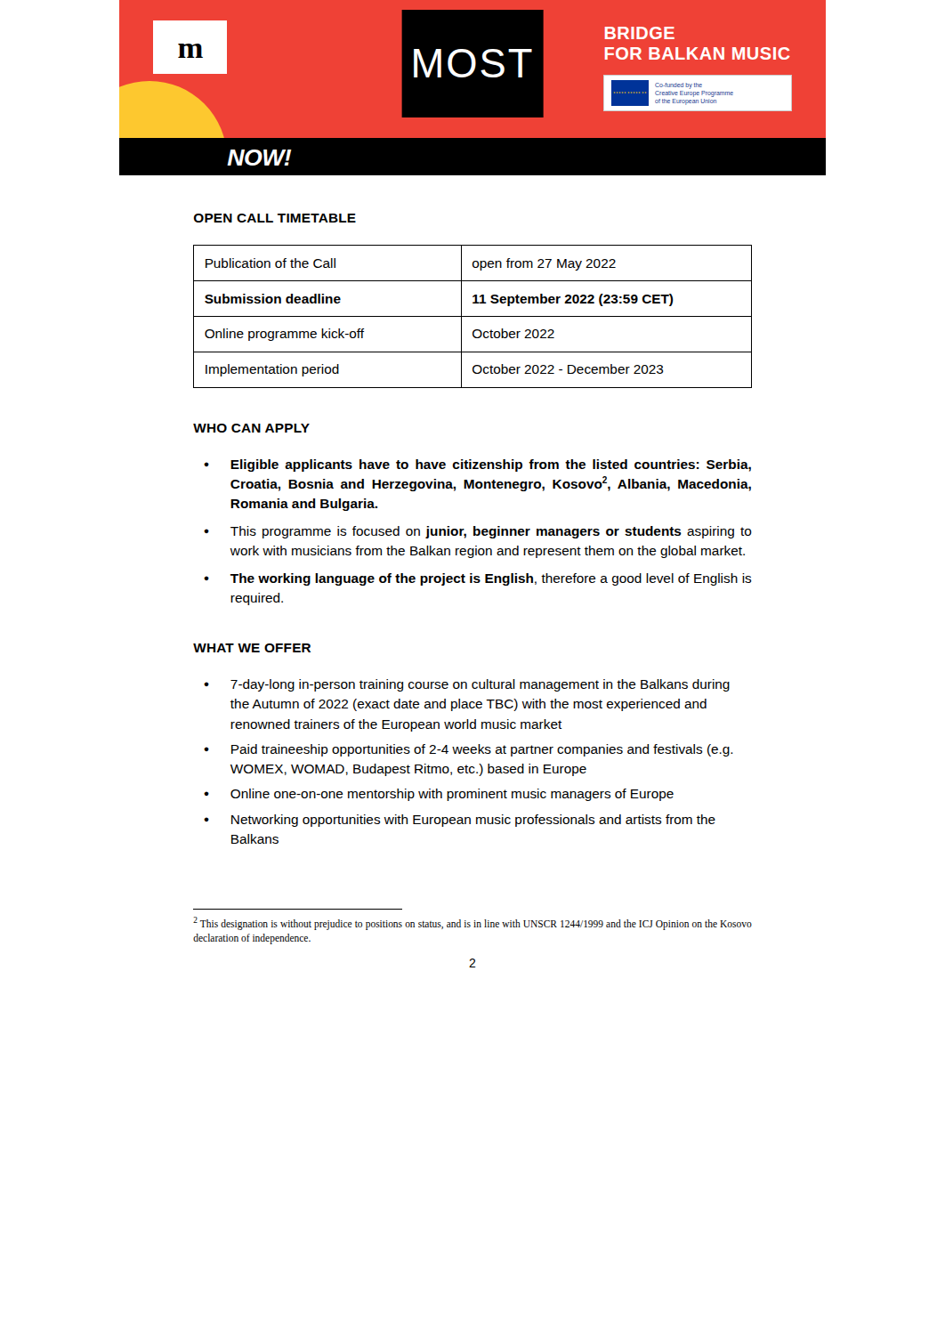m
MOST
BRIDGE
FOR BALKAN MUSIC
Co-funded by the
Creative Europe Programme
of the European Union
APPLY NOW!
OPEN CALL TIMETABLE
| Publication of the Call | open from 27 May 2022 |
| Submission deadline | 11 September 2022 (23:59 CET) |
| Online programme kick-off | October 2022 |
| Implementation period | October 2022 - December 2023 |
WHO CAN APPLY
Eligible applicants have to have citizenship from the listed countries: Serbia, Croatia, Bosnia and Herzegovina, Montenegro, Kosovo2, Albania, Macedonia, Romania and Bulgaria.
This programme is focused on junior, beginner managers or students aspiring to work with musicians from the Balkan region and represent them on the global market.
The working language of the project is English, therefore a good level of English is required.
WHAT WE OFFER
7-day-long in-person training course on cultural management in the Balkans during the Autumn of 2022 (exact date and place TBC) with the most experienced and renowned trainers of the European world music market
Paid traineeship opportunities of 2-4 weeks at partner companies and festivals (e.g. WOMEX, WOMAD, Budapest Ritmo, etc.) based in Europe
Online one-on-one mentorship with prominent music managers of Europe
Networking opportunities with European music professionals and artists from the Balkans
2 This designation is without prejudice to positions on status, and is in line with UNSCR 1244/1999 and the ICJ Opinion on the Kosovo declaration of independence.
2